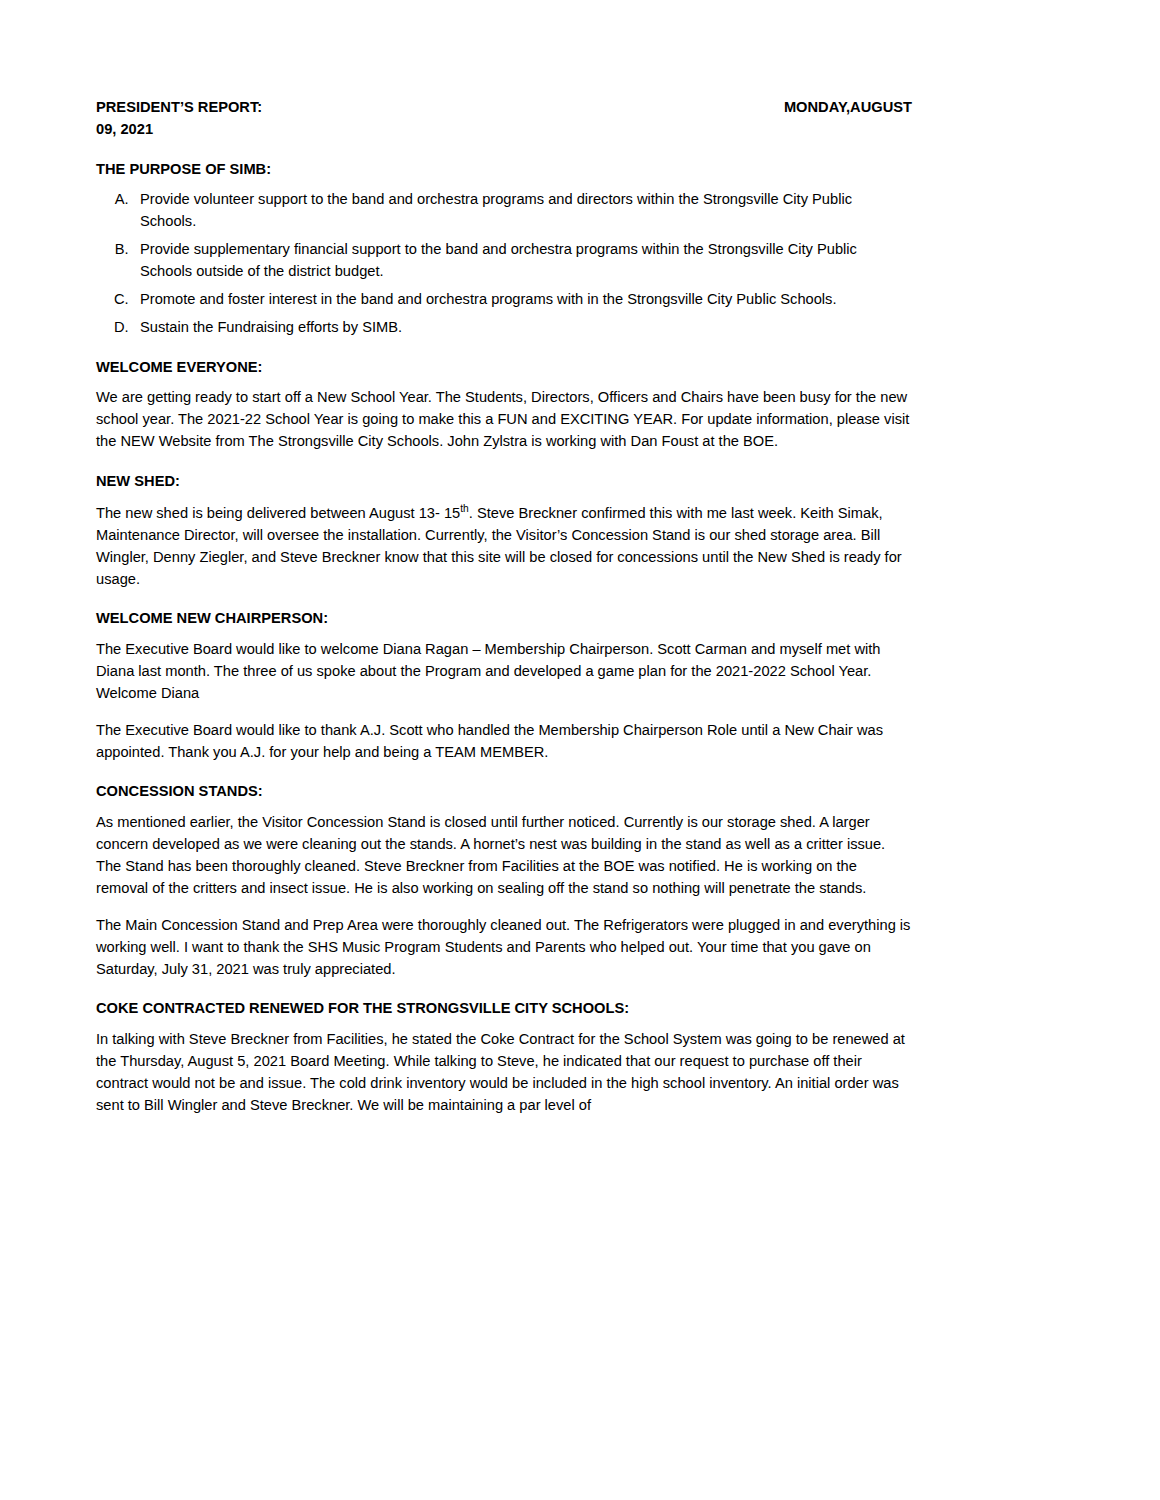PRESIDENT’S REPORT: MONDAY,AUGUST
09, 2021
THE PURPOSE OF SIMB:
Provide volunteer support to the band and orchestra programs and directors within the Strongsville City Public Schools.
Provide supplementary financial support to the band and orchestra programs within the Strongsville City Public Schools outside of the district budget.
Promote and foster interest in the band and orchestra programs with in the Strongsville City Public Schools.
Sustain the Fundraising efforts by SIMB.
WELCOME EVERYONE:
We are getting ready to start off a New School Year. The Students, Directors, Officers and Chairs have been busy for the new school year. The 2021-22 School Year is going to make this a FUN and EXCITING YEAR. For update information, please visit the NEW Website from The Strongsville City Schools. John Zylstra is working with Dan Foust at the BOE.
NEW SHED:
The new shed is being delivered between August 13- 15th. Steve Breckner confirmed this with me last week. Keith Simak, Maintenance Director, will oversee the installation. Currently, the Visitor’s Concession Stand is our shed storage area. Bill Wingler, Denny Ziegler, and Steve Breckner know that this site will be closed for concessions until the New Shed is ready for usage.
WELCOME NEW CHAIRPERSON:
The Executive Board would like to welcome Diana Ragan – Membership Chairperson. Scott Carman and myself met with Diana last month. The three of us spoke about the Program and developed a game plan for the 2021-2022 School Year. Welcome Diana
The Executive Board would like to thank A.J. Scott who handled the Membership Chairperson Role until a New Chair was appointed. Thank you A.J. for your help and being a TEAM MEMBER.
CONCESSION STANDS:
As mentioned earlier, the Visitor Concession Stand is closed until further noticed. Currently is our storage shed. A larger concern developed as we were cleaning out the stands. A hornet’s nest was building in the stand as well as a critter issue. The Stand has been thoroughly cleaned. Steve Breckner from Facilities at the BOE was notified. He is working on the removal of the critters and insect issue. He is also working on sealing off the stand so nothing will penetrate the stands.
The Main Concession Stand and Prep Area were thoroughly cleaned out. The Refrigerators were plugged in and everything is working well. I want to thank the SHS Music Program Students and Parents who helped out. Your time that you gave on Saturday, July 31, 2021 was truly appreciated.
COKE CONTRACTED RENEWED FOR THE STRONGSVILLE CITY SCHOOLS:
In talking with Steve Breckner from Facilities, he stated the Coke Contract for the School System was going to be renewed at the Thursday, August 5, 2021 Board Meeting. While talking to Steve, he indicated that our request to purchase off their contract would not be and issue. The cold drink inventory would be included in the high school inventory. An initial order was sent to Bill Wingler and Steve Breckner. We will be maintaining a par level of